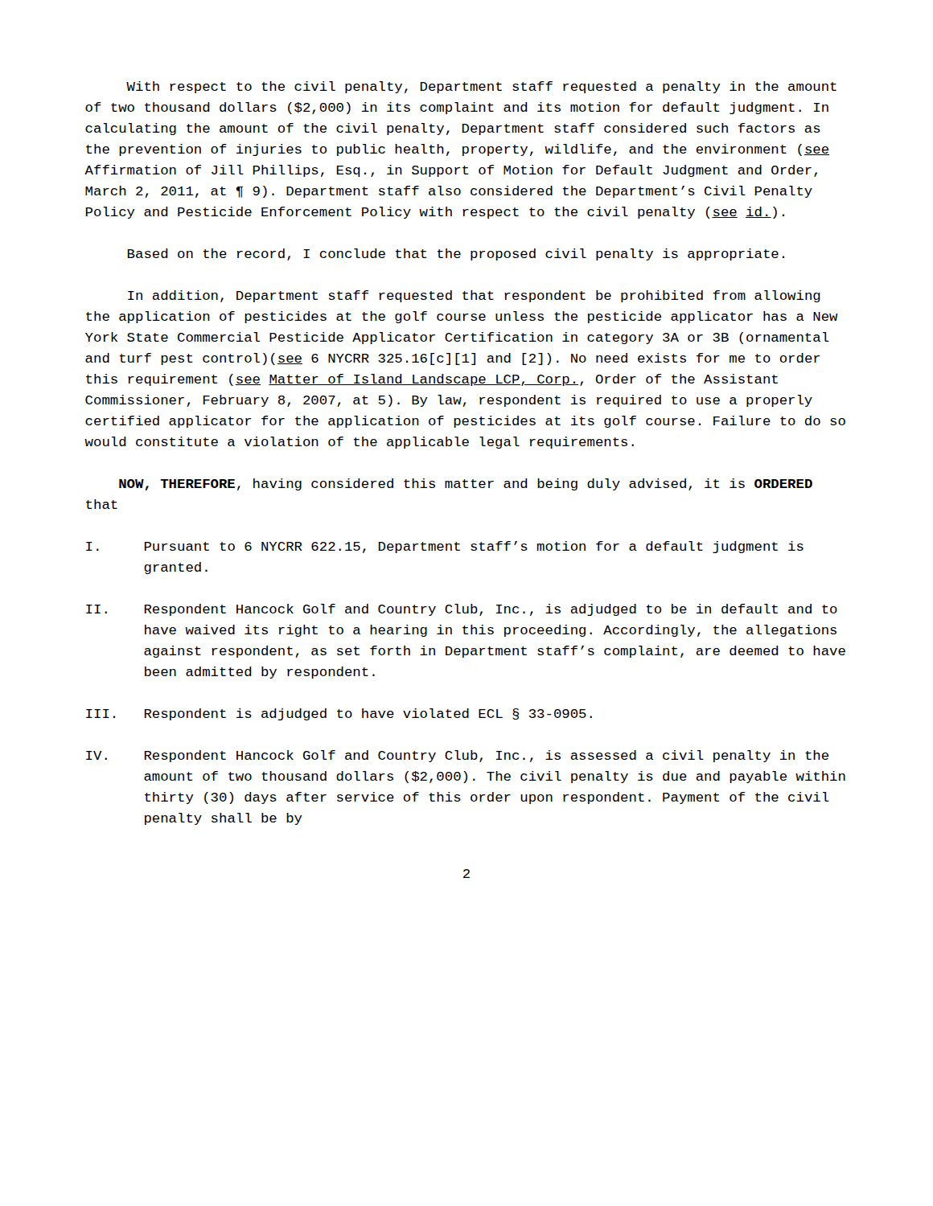With respect to the civil penalty, Department staff requested a penalty in the amount of two thousand dollars ($2,000) in its complaint and its motion for default judgment. In calculating the amount of the civil penalty, Department staff considered such factors as the prevention of injuries to public health, property, wildlife, and the environment (see Affirmation of Jill Phillips, Esq., in Support of Motion for Default Judgment and Order, March 2, 2011, at ¶ 9). Department staff also considered the Department’s Civil Penalty Policy and Pesticide Enforcement Policy with respect to the civil penalty (see id.).
Based on the record, I conclude that the proposed civil penalty is appropriate.
In addition, Department staff requested that respondent be prohibited from allowing the application of pesticides at the golf course unless the pesticide applicator has a New York State Commercial Pesticide Applicator Certification in category 3A or 3B (ornamental and turf pest control)(see 6 NYCRR 325.16[c][1] and [2]). No need exists for me to order this requirement (see Matter of Island Landscape LCP, Corp., Order of the Assistant Commissioner, February 8, 2007, at 5). By law, respondent is required to use a properly certified applicator for the application of pesticides at its golf course. Failure to do so would constitute a violation of the applicable legal requirements.
NOW, THEREFORE, having considered this matter and being duly advised, it is ORDERED that
I. Pursuant to 6 NYCRR 622.15, Department staff’s motion for a default judgment is granted.
II. Respondent Hancock Golf and Country Club, Inc., is adjudged to be in default and to have waived its right to a hearing in this proceeding. Accordingly, the allegations against respondent, as set forth in Department staff’s complaint, are deemed to have been admitted by respondent.
III. Respondent is adjudged to have violated ECL § 33-0905.
IV. Respondent Hancock Golf and Country Club, Inc., is assessed a civil penalty in the amount of two thousand dollars ($2,000). The civil penalty is due and payable within thirty (30) days after service of this order upon respondent. Payment of the civil penalty shall be by
2